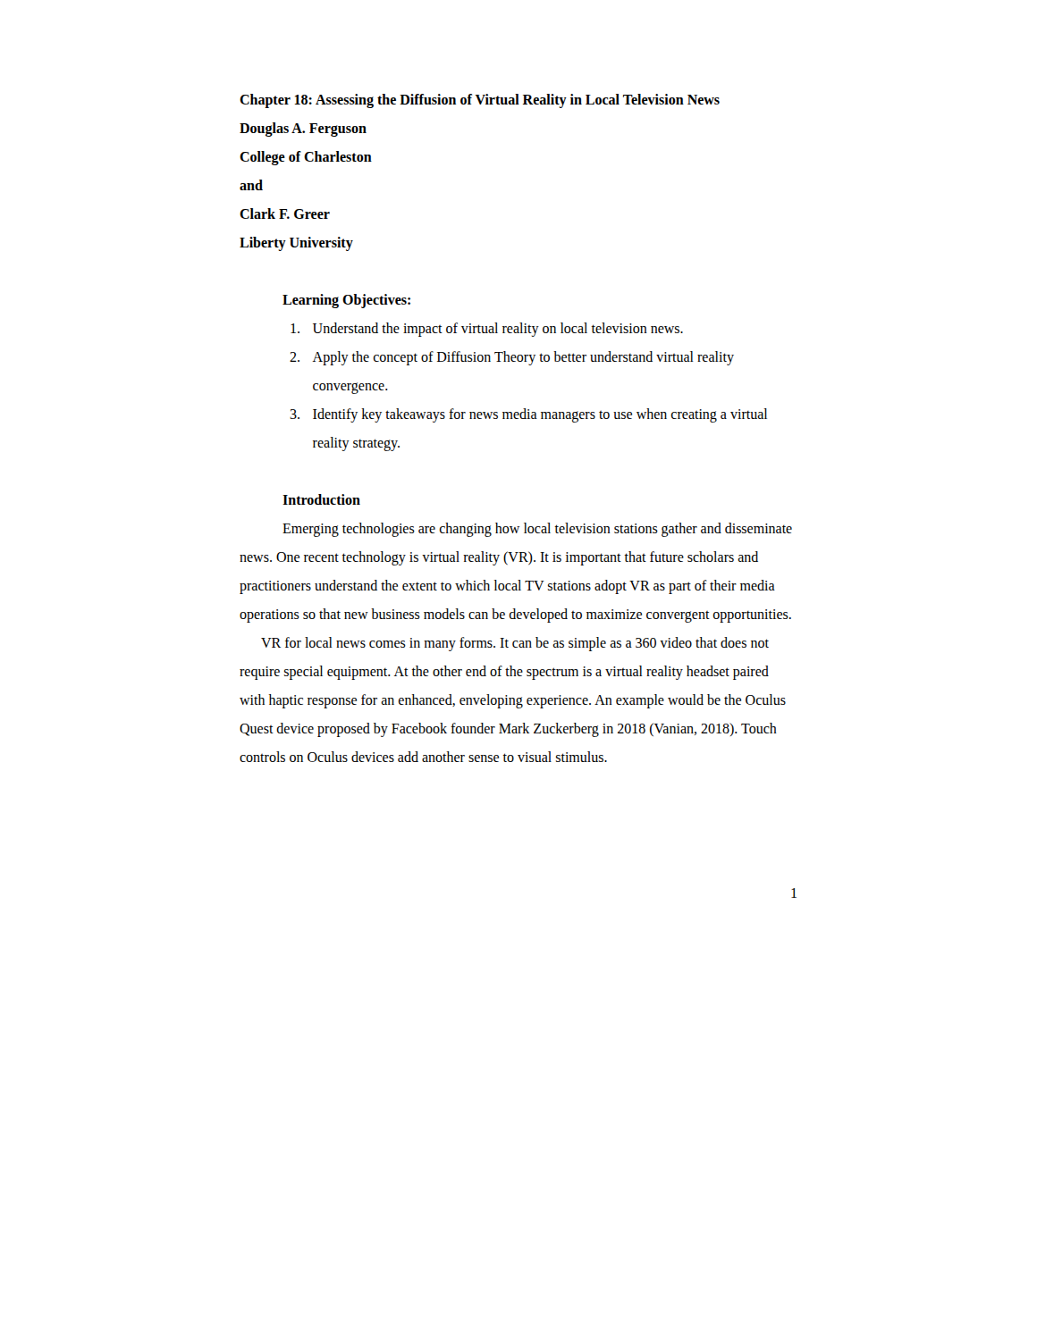Chapter 18: Assessing the Diffusion of Virtual Reality in Local Television News
Douglas A. Ferguson
College of Charleston
and
Clark F. Greer
Liberty University
Learning Objectives:
Understand the impact of virtual reality on local television news.
Apply the concept of Diffusion Theory to better understand virtual reality convergence.
Identify key takeaways for news media managers to use when creating a virtual reality strategy.
Introduction
Emerging technologies are changing how local television stations gather and disseminate news. One recent technology is virtual reality (VR). It is important that future scholars and practitioners understand the extent to which local TV stations adopt VR as part of their media operations so that new business models can be developed to maximize convergent opportunities.
VR for local news comes in many forms. It can be as simple as a 360 video that does not require special equipment. At the other end of the spectrum is a virtual reality headset paired with haptic response for an enhanced, enveloping experience. An example would be the Oculus Quest device proposed by Facebook founder Mark Zuckerberg in 2018 (Vanian, 2018). Touch controls on Oculus devices add another sense to visual stimulus.
1